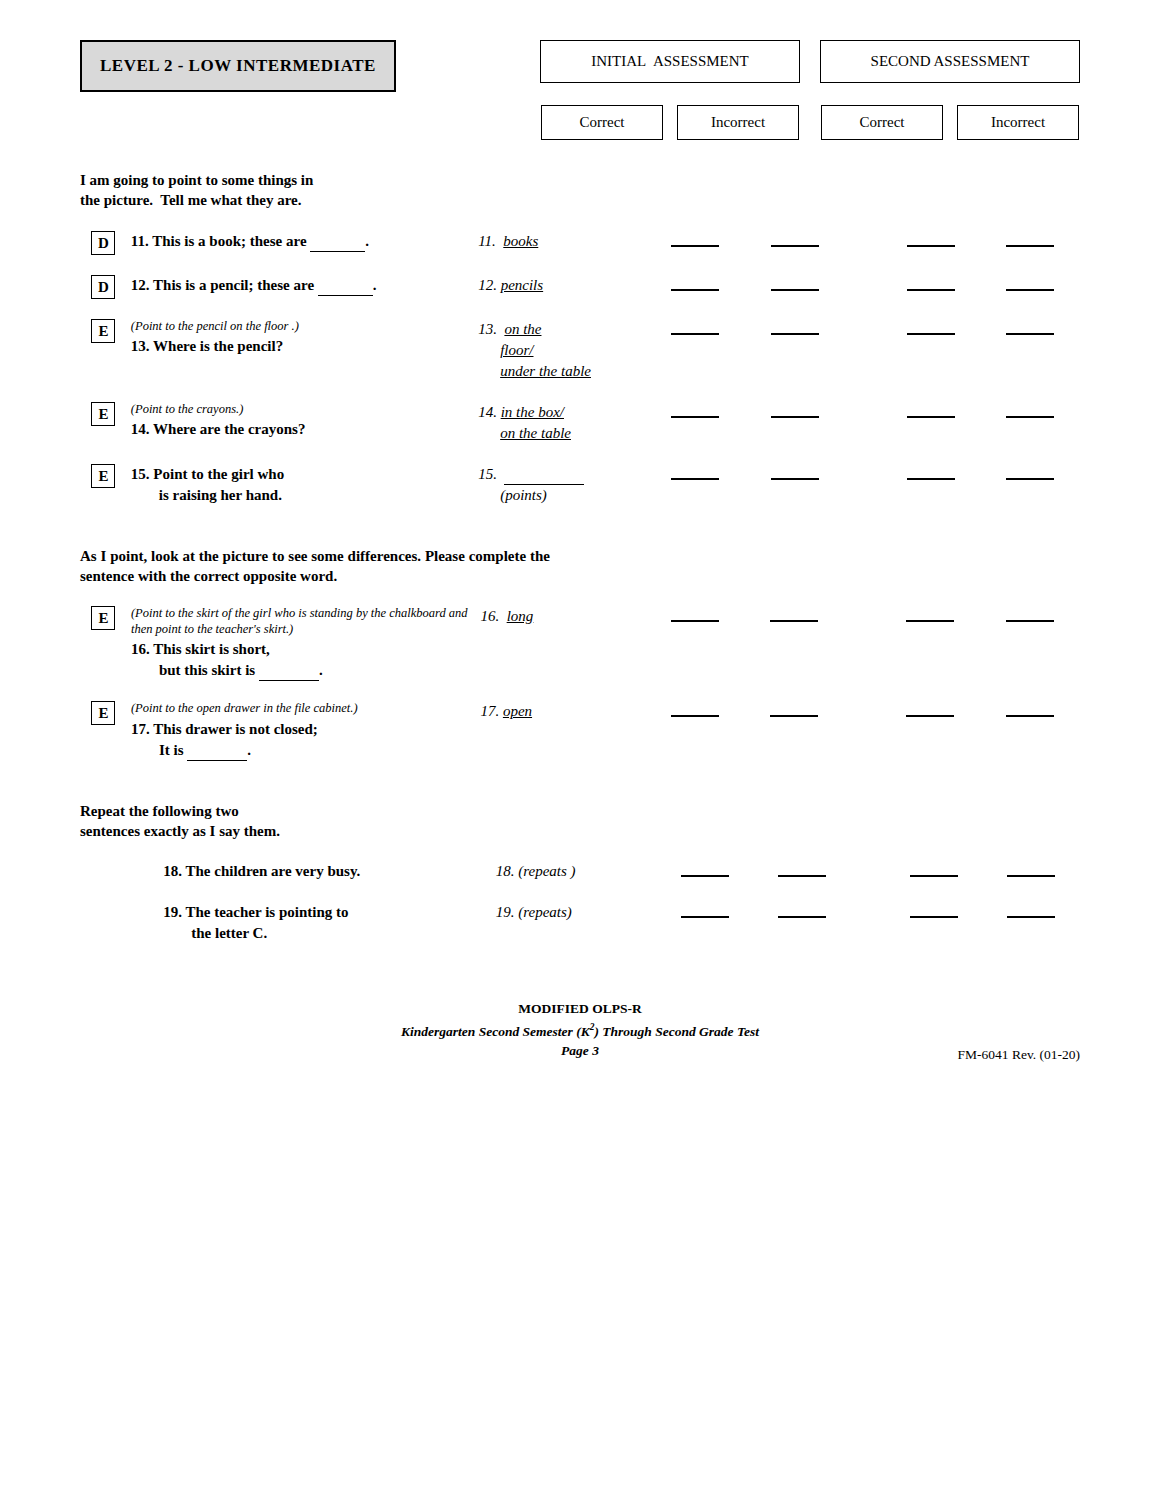LEVEL 2 - LOW INTERMEDIATE
INITIAL ASSESSMENT
Correct
Incorrect
SECOND ASSESSMENT
Correct
Incorrect
I am going to point to some things in
the picture. Tell me what they are.
| D | 11. This is a book; these are . | 11. books | | | | | |
| D | 12. This is a pencil; these are . | 12. pencils | | | | | |
| E | (Point to the pencil on the floor .) 13. Where is the pencil? | 13. on the floor/ under the table | | | | | |
| E | (Point to the crayons.) 14. Where are the crayons? | 14. in the box/ on the table | | | | | |
| E | 15. Point to the girl who is raising her hand. | 15. (points) | | | | | |
As I point, look at the picture to see some differences. Please complete the sentence with the correct opposite word.
| E | (Point to the skirt of the girl who is standing by the chalkboard and then point to the teacher's skirt.) 16. This skirt is short, but this skirt is . | 16. long | | | | | |
| E | (Point to the open drawer in the file cabinet.) 17. This drawer is not closed; It is . | 17. open | | | | | |
Repeat the following two
sentences exactly as I say them.
| | 18. The children are very busy. | 18. (repeats ) | | | | | |
| | 19. The teacher is pointing to the letter C. | 19. (repeats) | | | | | |
MODIFIED OLPS-R
Kindergarten Second Semester (K2) Through Second Grade Test
Page 3
FM-6041 Rev. (01-20)